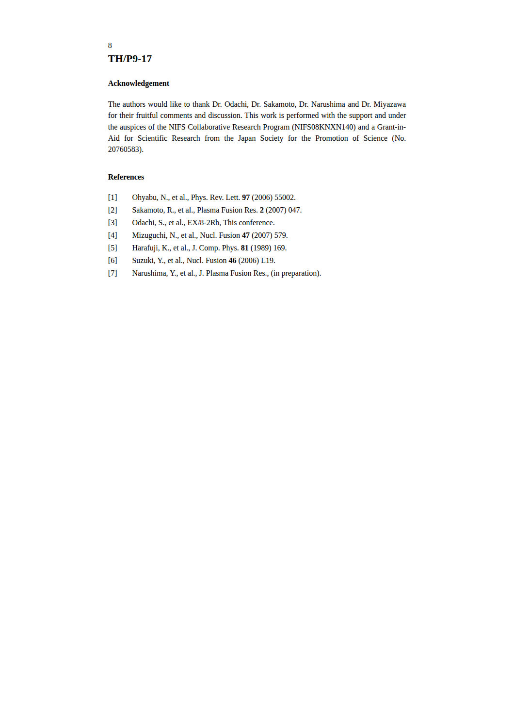8
TH/P9-17
Acknowledgement
The authors would like to thank Dr. Odachi, Dr. Sakamoto, Dr. Narushima and Dr. Miyazawa for their fruitful comments and discussion. This work is performed with the support and under the auspices of the NIFS Collaborative Research Program (NIFS08KNXN140) and a Grant-in-Aid for Scientific Research from the Japan Society for the Promotion of Science (No. 20760583).
References
[1] Ohyabu, N., et al., Phys. Rev. Lett. 97 (2006) 55002.
[2] Sakamoto, R., et al., Plasma Fusion Res. 2 (2007) 047.
[3] Odachi, S., et al., EX/8-2Rb, This conference.
[4] Mizuguchi, N., et al., Nucl. Fusion 47 (2007) 579.
[5] Harafuji, K., et al., J. Comp. Phys. 81 (1989) 169.
[6] Suzuki, Y., et al., Nucl. Fusion 46 (2006) L19.
[7] Narushima, Y., et al., J. Plasma Fusion Res., (in preparation).